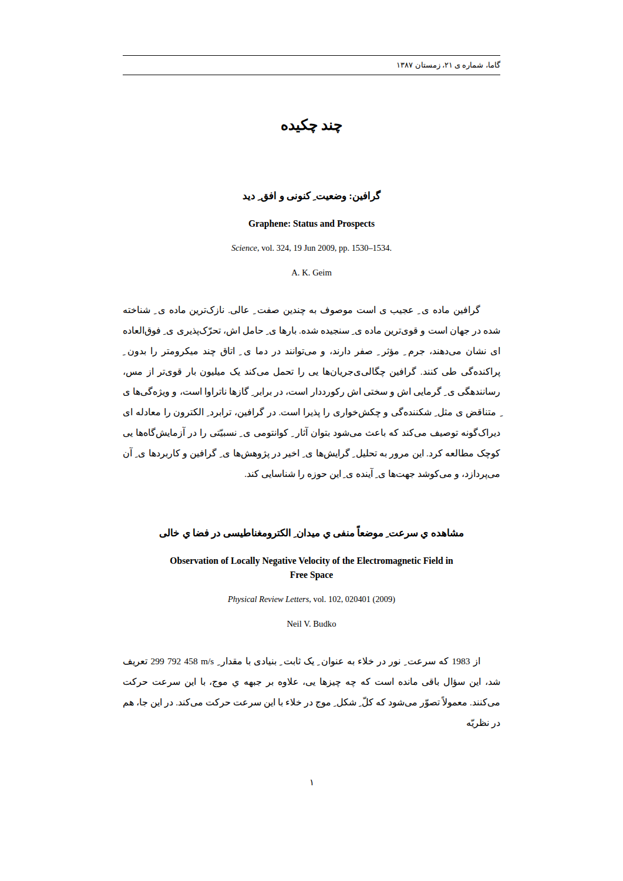گاما، شماره ی ۲۱، زمستان ۱۳۸۷
چند چکیده
گرافین: وضعیت ِ کنونی و افق ِ دید
Graphene: Status and Prospects
Science, vol. 324, 19 Jun 2009, pp. 1530–1534.
A. K. Geim
گرافین ماده ی ِ عجیب ی است موصوف به چندین صفت ِ عالی. نازک‌ترین ماده ی ِ شناخته شده در جهان است و قوی‌ترین ماده ی ِ سنجیده شده. بارها ی ِ حامل اش، تحرّک‌پذیری ی ِ فوق‌العاده ای نشان می‌دهند، جرم ِ مؤثر ِ صفر دارند، و می‌توانند در دما ی ِ اتاق چند میکرومتر را بدون ِ پراکنده‌گی طی کنند. گرافین چگالی‌ی‌جریان‌ها یی را تحمل می‌کند یک میلیون بار قوی‌تر از مس، رسانندهگی ی ِ گرمایی اش و سختی اش رکورددار است، در برابر ِ گازها ناتراوا است، و ویژه‌گی‌ها ی ِ متناقض ی مثل ِ شکننده‌گی و چکش‌خواری را پذیرا است. در گرافین، ترابرد ِ الکترون را معادله ای دیراک‌گونه توصیف می‌کند که باعث می‌شود بتوان آثار ِ کوانتومی ی ِ نسبیّتی را در آزمایش‌گاه‌ها یی کوچک مطالعه کرد. این مرور به تحلیل ِ گرایش‌ها ی ِ اخیر در پژوهش‌ها ی ِ گرافین و کاربردها ی ِ آن می‌پردازد، و می‌کوشد جهت‌ها ی ِ آینده ی ِ این حوزه را شناسایی کند.
مشاهده ي سرعت ِ موضعاً منفی ي میدان ِ الکترومغناطیسی در فضا ي خالی
Observation of Locally Negative Velocity of the Electromagnetic Field in
Free Space
Physical Review Letters, vol. 102, 020401 (2009)
Neil V. Budko
از 1983 که سرعت ِ نور در خلاء به عنوان ِ یک ثابت ِ بنیادی با مقدار ِ 299 792 458 m/s تعریف شد، این سؤال باقی مانده است که چه چیزها یی، علاوه بر جبهه ي موج، با این سرعت حرکت می‌کنند. معمولاً تصوّر می‌شود که کلّ ِ شکل ِ موج در خلاء با این سرعت حرکت می‌کند. در این جا، هم در نظریّه
۱